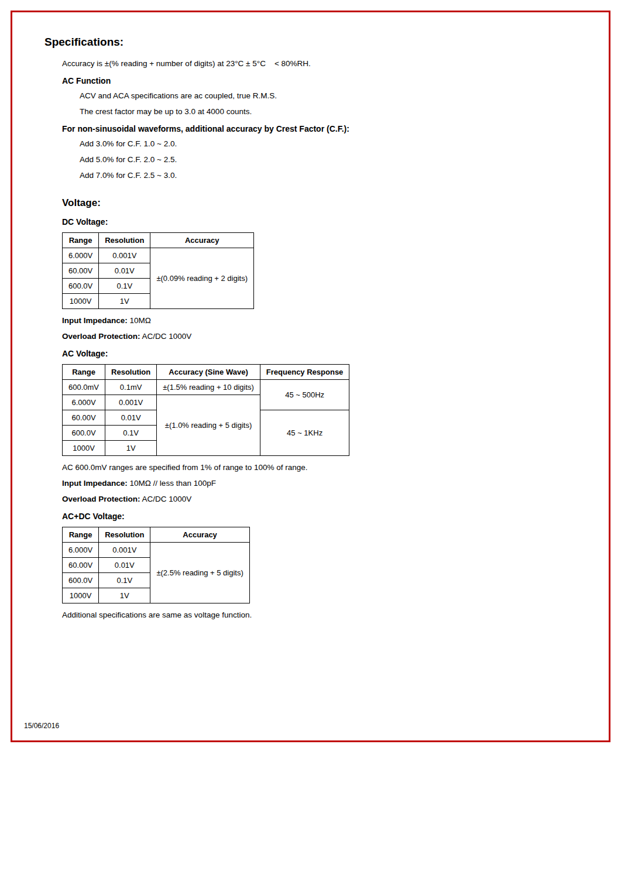Specifications:
Accuracy is ±(% reading + number of digits) at 23°C ± 5°C < 80%RH.
AC Function
ACV and ACA specifications are ac coupled, true R.M.S.
The crest factor may be up to 3.0 at 4000 counts.
For non-sinusoidal waveforms, additional accuracy by Crest Factor (C.F.):
Add 3.0% for C.F. 1.0 ~ 2.0.
Add 5.0% for C.F. 2.0 ~ 2.5.
Add 7.0% for C.F. 2.5 ~ 3.0.
Voltage:
DC Voltage:
| Range | Resolution | Accuracy |
| --- | --- | --- |
| 6.000V | 0.001V | ±(0.09% reading + 2 digits) |
| 60.00V | 0.01V |
| 600.0V | 0.1V |
| 1000V | 1V |
Input Impedance: 10MΩ
Overload Protection: AC/DC 1000V
AC Voltage:
| Range | Resolution | Accuracy (Sine Wave) | Frequency Response |
| --- | --- | --- | --- |
| 600.0mV | 0.1mV | ±(1.5% reading + 10 digits) | 45 ~ 500Hz |
| 6.000V | 0.001V | ±(1.0% reading + 5 digits) |
| 60.00V | 0.01V | 45 ~ 1KHz |
| 600.0V | 0.1V |
| 1000V | 1V |
AC 600.0mV ranges are specified from 1% of range to 100% of range.
Input Impedance: 10MΩ // less than 100pF
Overload Protection: AC/DC 1000V
AC+DC Voltage:
| Range | Resolution | Accuracy |
| --- | --- | --- |
| 6.000V | 0.001V | ±(2.5% reading + 5 digits) |
| 60.00V | 0.01V |
| 600.0V | 0.1V |
| 1000V | 1V |
Additional specifications are same as voltage function.
15/06/2016